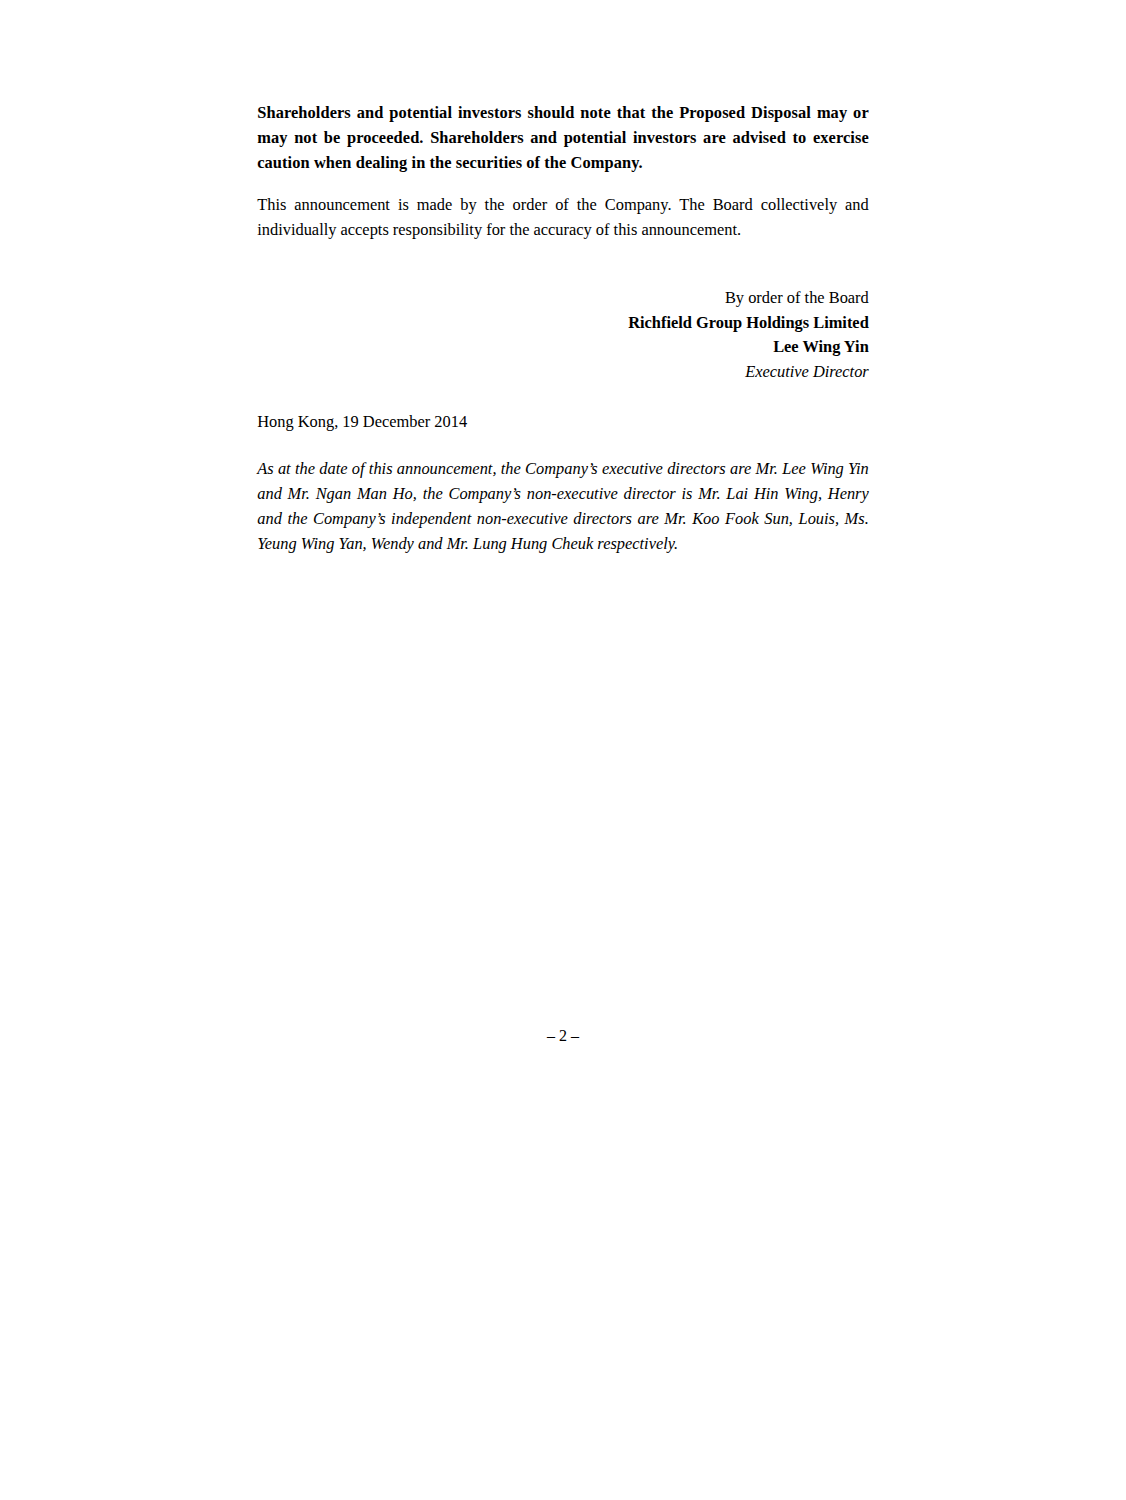Shareholders and potential investors should note that the Proposed Disposal may or may not be proceeded. Shareholders and potential investors are advised to exercise caution when dealing in the securities of the Company.
This announcement is made by the order of the Company. The Board collectively and individually accepts responsibility for the accuracy of this announcement.
By order of the Board
Richfield Group Holdings Limited
Lee Wing Yin
Executive Director
Hong Kong, 19 December 2014
As at the date of this announcement, the Company’s executive directors are Mr. Lee Wing Yin and Mr. Ngan Man Ho, the Company’s non-executive director is Mr. Lai Hin Wing, Henry and the Company’s independent non-executive directors are Mr. Koo Fook Sun, Louis, Ms. Yeung Wing Yan, Wendy and Mr. Lung Hung Cheuk respectively.
– 2 –